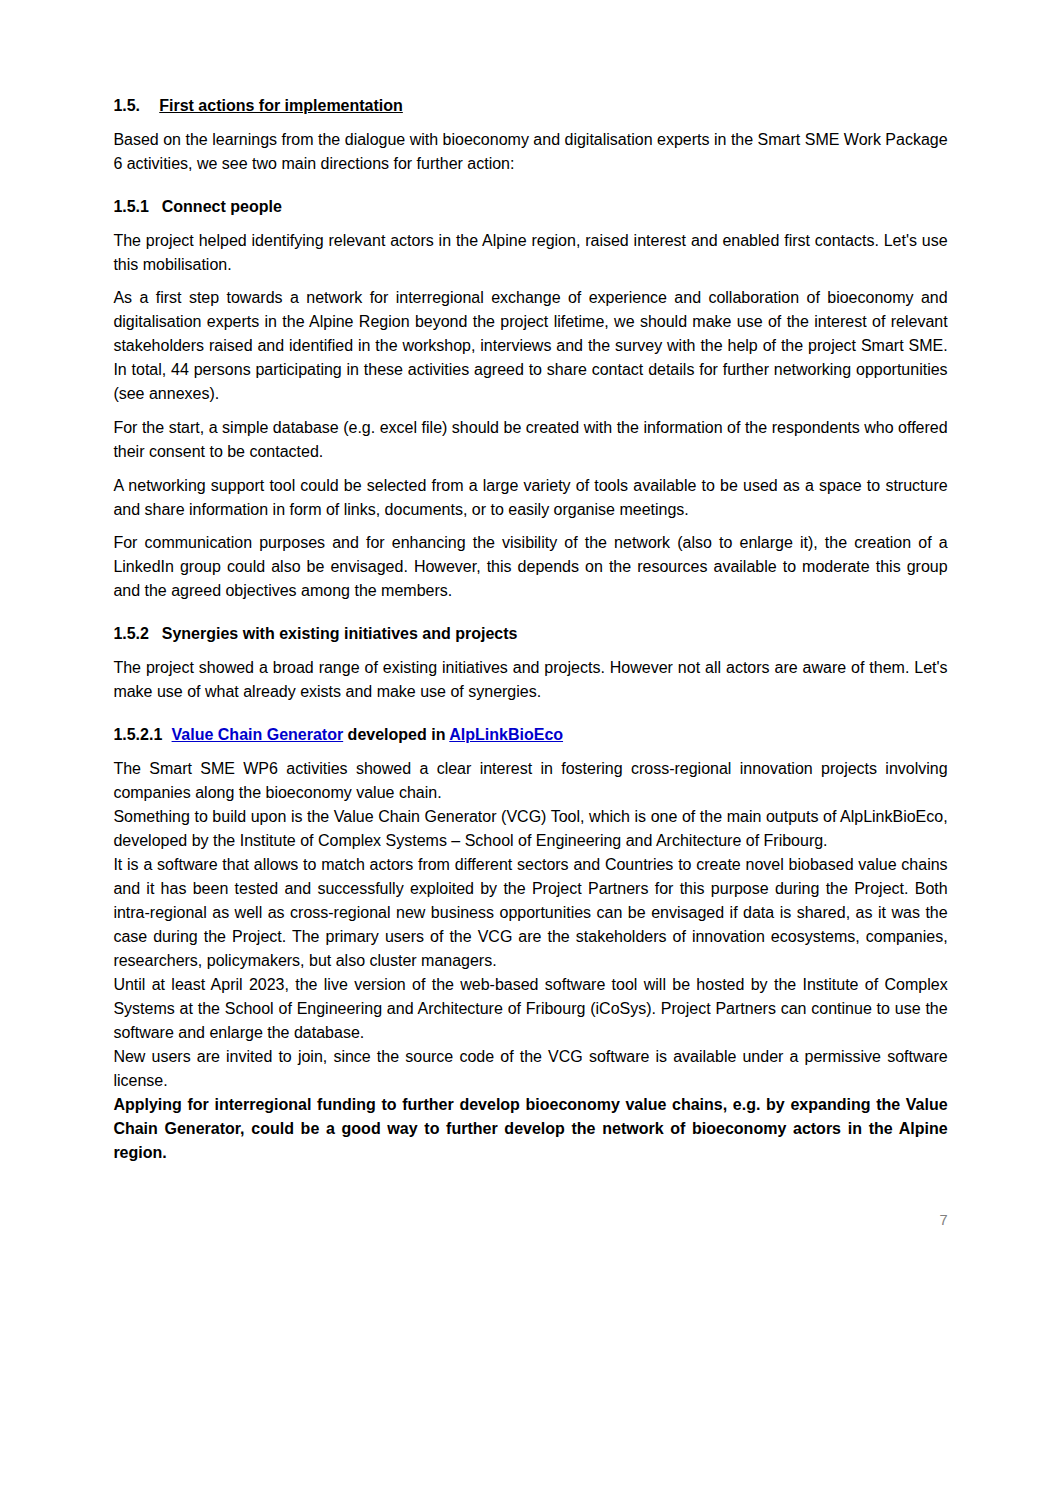1.5. First actions for implementation
Based on the learnings from the dialogue with bioeconomy and digitalisation experts in the Smart SME Work Package 6 activities, we see two main directions for further action:
1.5.1 Connect people
The project helped identifying relevant actors in the Alpine region, raised interest and enabled first contacts. Let's use this mobilisation.
As a first step towards a network for interregional exchange of experience and collaboration of bioeconomy and digitalisation experts in the Alpine Region beyond the project lifetime, we should make use of the interest of relevant stakeholders raised and identified in the workshop, interviews and the survey with the help of the project Smart SME. In total, 44 persons participating in these activities agreed to share contact details for further networking opportunities (see annexes).
For the start, a simple database (e.g. excel file) should be created with the information of the respondents who offered their consent to be contacted.
A networking support tool could be selected from a large variety of tools available to be used as a space to structure and share information in form of links, documents, or to easily organise meetings.
For communication purposes and for enhancing the visibility of the network (also to enlarge it), the creation of a LinkedIn group could also be envisaged. However, this depends on the resources available to moderate this group and the agreed objectives among the members.
1.5.2 Synergies with existing initiatives and projects
The project showed a broad range of existing initiatives and projects. However not all actors are aware of them. Let's make use of what already exists and make use of synergies.
1.5.2.1 Value Chain Generator developed in AlpLinkBioEco
The Smart SME WP6 activities showed a clear interest in fostering cross-regional innovation projects involving companies along the bioeconomy value chain.
Something to build upon is the Value Chain Generator (VCG) Tool, which is one of the main outputs of AlpLinkBioEco, developed by the Institute of Complex Systems – School of Engineering and Architecture of Fribourg.
It is a software that allows to match actors from different sectors and Countries to create novel biobased value chains and it has been tested and successfully exploited by the Project Partners for this purpose during the Project. Both intra-regional as well as cross-regional new business opportunities can be envisaged if data is shared, as it was the case during the Project. The primary users of the VCG are the stakeholders of innovation ecosystems, companies, researchers, policymakers, but also cluster managers.
Until at least April 2023, the live version of the web-based software tool will be hosted by the Institute of Complex Systems at the School of Engineering and Architecture of Fribourg (iCoSys). Project Partners can continue to use the software and enlarge the database.
New users are invited to join, since the source code of the VCG software is available under a permissive software license.
Applying for interregional funding to further develop bioeconomy value chains, e.g. by expanding the Value Chain Generator, could be a good way to further develop the network of bioeconomy actors in the Alpine region.
7